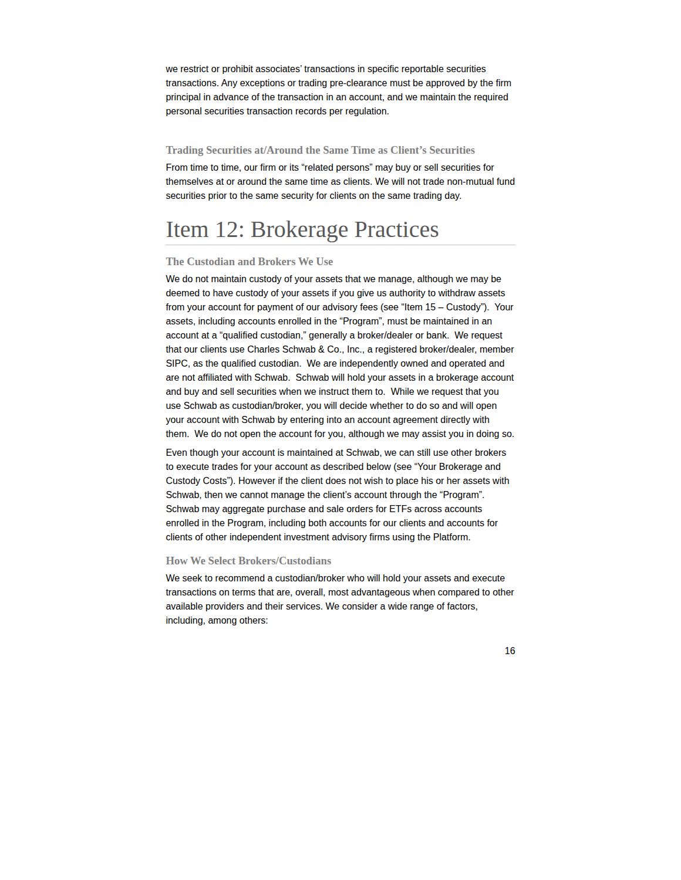we restrict or prohibit associates’ transactions in specific reportable securities transactions. Any exceptions or trading pre-clearance must be approved by the firm principal in advance of the transaction in an account, and we maintain the required personal securities transaction records per regulation.
Trading Securities at/Around the Same Time as Client’s Securities
From time to time, our firm or its “related persons” may buy or sell securities for themselves at or around the same time as clients. We will not trade non-mutual fund securities prior to the same security for clients on the same trading day.
Item 12: Brokerage Practices
The Custodian and Brokers We Use
We do not maintain custody of your assets that we manage, although we may be deemed to have custody of your assets if you give us authority to withdraw assets from your account for payment of our advisory fees (see “Item 15 – Custody”). Your assets, including accounts enrolled in the “Program”, must be maintained in an account at a “qualified custodian,” generally a broker/dealer or bank. We request that our clients use Charles Schwab & Co., Inc., a registered broker/dealer, member SIPC, as the qualified custodian. We are independently owned and operated and are not affiliated with Schwab. Schwab will hold your assets in a brokerage account and buy and sell securities when we instruct them to. While we request that you use Schwab as custodian/broker, you will decide whether to do so and will open your account with Schwab by entering into an account agreement directly with them. We do not open the account for you, although we may assist you in doing so.
Even though your account is maintained at Schwab, we can still use other brokers to execute trades for your account as described below (see “Your Brokerage and Custody Costs”). However if the client does not wish to place his or her assets with Schwab, then we cannot manage the client’s account through the “Program”. Schwab may aggregate purchase and sale orders for ETFs across accounts enrolled in the Program, including both accounts for our clients and accounts for clients of other independent investment advisory firms using the Platform.
How We Select Brokers/Custodians
We seek to recommend a custodian/broker who will hold your assets and execute transactions on terms that are, overall, most advantageous when compared to other available providers and their services. We consider a wide range of factors, including, among others:
16